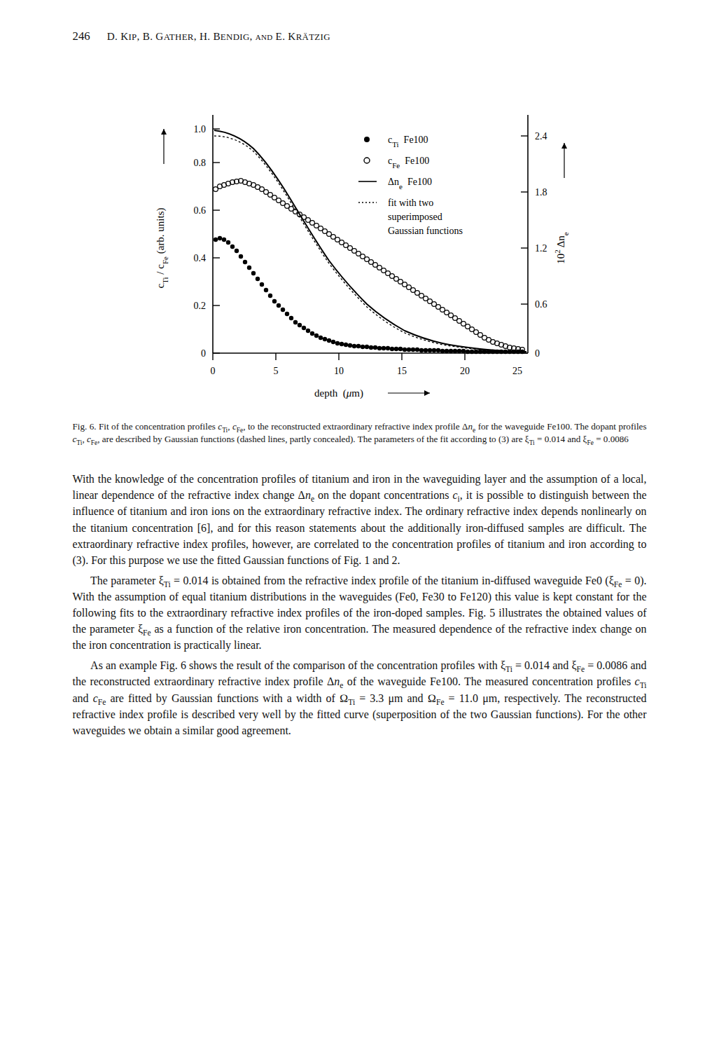246 D. KIP, B. GATHER, H. BENDIG, and E. KRÄTZIG
0 0.2 0.4 0.6 0.8 1.0 0 0.6 1.2 1.8 2.4 0 5 10 15 20 25 depth (μm) cTi / cFe (arb. units) 102 Δne cTi Fe100 cFe Fe100 Δne Fe100 fit with two superimposed Gaussian functions
Fig. 6. Fit of the concentration profiles cTi, cFe, to the reconstructed extraordinary refractive index profile Δne for the waveguide Fe100. The dopant profiles cTi, cFe, are described by Gaussian functions (dashed lines, partly concealed). The parameters of the fit according to (3) are ξTi = 0.014 and ξFe = 0.0086
With the knowledge of the concentration profiles of titanium and iron in the waveguiding layer and the assumption of a local, linear dependence of the refractive index change Δne on the dopant concentrations ci, it is possible to distinguish between the influence of titanium and iron ions on the extraordinary refractive index. The ordinary refractive index depends nonlinearly on the titanium concentration [6], and for this reason statements about the additionally iron-diffused samples are difficult. The extraordinary refractive index profiles, however, are correlated to the concentration profiles of titanium and iron according to (3). For this purpose we use the fitted Gaussian functions of Fig. 1 and 2.
The parameter ξTi = 0.014 is obtained from the refractive index profile of the titanium in-diffused waveguide Fe0 (ξFe = 0). With the assumption of equal titanium distributions in the waveguides (Fe0, Fe30 to Fe120) this value is kept constant for the following fits to the extraordinary refractive index profiles of the iron-doped samples. Fig. 5 illustrates the obtained values of the parameter ξFe as a function of the relative iron concentration. The measured dependence of the refractive index change on the iron concentration is practically linear.
As an example Fig. 6 shows the result of the comparison of the concentration profiles with ξTi = 0.014 and ξFe = 0.0086 and the reconstructed extraordinary refractive index profile Δne of the waveguide Fe100. The measured concentration profiles cTi and cFe are fitted by Gaussian functions with a width of ΩTi = 3.3 μm and ΩFe = 11.0 μm, respectively. The reconstructed refractive index profile is described very well by the fitted curve (superposition of the two Gaussian functions). For the other waveguides we obtain a similar good agreement.